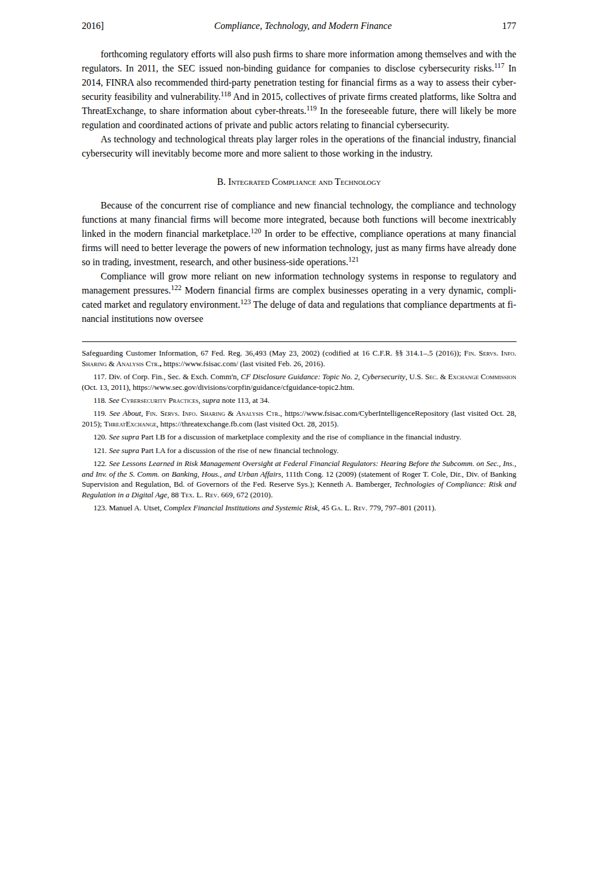2016] Compliance, Technology, and Modern Finance 177
forthcoming regulatory efforts will also push firms to share more information among themselves and with the regulators. In 2011, the SEC issued non-binding guidance for companies to disclose cybersecurity risks.117 In 2014, FINRA also recommended third-party penetration testing for financial firms as a way to assess their cybersecurity feasibility and vulnerability.118 And in 2015, collectives of private firms created platforms, like Soltra and ThreatExchange, to share information about cyber-threats.119 In the foreseeable future, there will likely be more regulation and coordinated actions of private and public actors relating to financial cybersecurity.
As technology and technological threats play larger roles in the operations of the financial industry, financial cybersecurity will inevitably become more and more salient to those working in the industry.
B. Integrated Compliance and Technology
Because of the concurrent rise of compliance and new financial technology, the compliance and technology functions at many financial firms will become more integrated, because both functions will become inextricably linked in the modern financial marketplace.120 In order to be effective, compliance operations at many financial firms will need to better leverage the powers of new information technology, just as many firms have already done so in trading, investment, research, and other business-side operations.121
Compliance will grow more reliant on new information technology systems in response to regulatory and management pressures.122 Modern financial firms are complex businesses operating in a very dynamic, complicated market and regulatory environment.123 The deluge of data and regulations that compliance departments at financial institutions now oversee
Safeguarding Customer Information, 67 Fed. Reg. 36,493 (May 23, 2002) (codified at 16 C.F.R. §§ 314.1–.5 (2016)); Fin. Servs. Info. Sharing & Analysis Ctr., https://www.fsisac.com/ (last visited Feb. 26, 2016).
117. Div. of Corp. Fin., Sec. & Exch. Comm'n, CF Disclosure Guidance: Topic No. 2, Cybersecurity, U.S. Sec. & Exchange Commission (Oct. 13, 2011), https://www.sec.gov/divisions/corpfin/guidance/cfguidance-topic2.htm.
118. See Cybersecurity Practices, supra note 113, at 34.
119. See About, Fin. Servs. Info. Sharing & Analysis Ctr., https://www.fsisac.com/CyberIntelligenceRepository (last visited Oct. 28, 2015); ThreatExchange, https://threatexchange.fb.com (last visited Oct. 28, 2015).
120. See supra Part I.B for a discussion of marketplace complexity and the rise of compliance in the financial industry.
121. See supra Part I.A for a discussion of the rise of new financial technology.
122. See Lessons Learned in Risk Management Oversight at Federal Financial Regulators: Hearing Before the Subcomm. on Sec., Ins., and Inv. of the S. Comm. on Banking, Hous., and Urban Affairs, 111th Cong. 12 (2009) (statement of Roger T. Cole, Dir., Div. of Banking Supervision and Regulation, Bd. of Governors of the Fed. Reserve Sys.); Kenneth A. Bamberger, Technologies of Compliance: Risk and Regulation in a Digital Age, 88 Tex. L. Rev. 669, 672 (2010).
123. Manuel A. Utset, Complex Financial Institutions and Systemic Risk, 45 Ga. L. Rev. 779, 797–801 (2011).